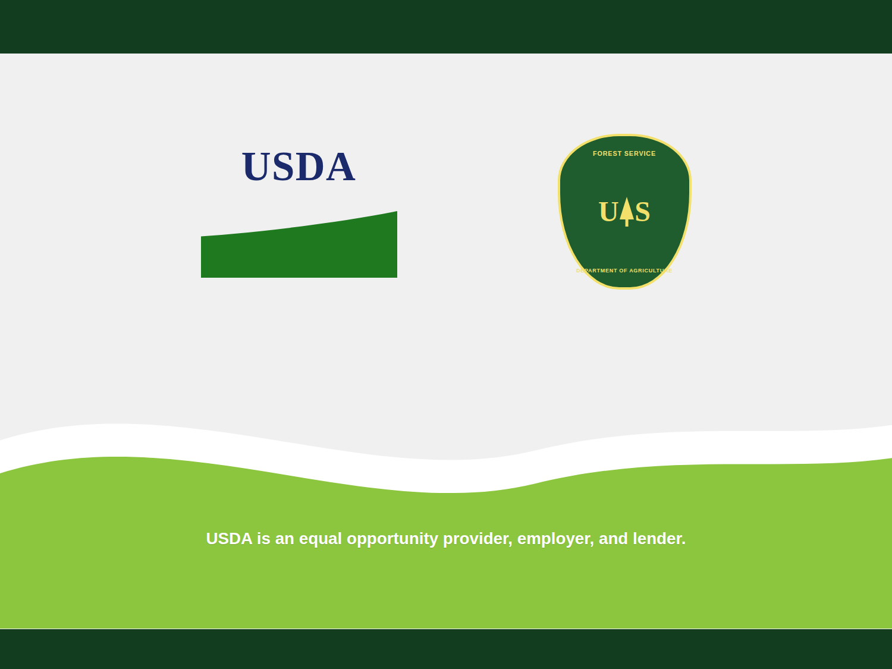USDA
Forest Service
U S
Department of Agriculture
USDA is an equal opportunity provider, employer, and lender.